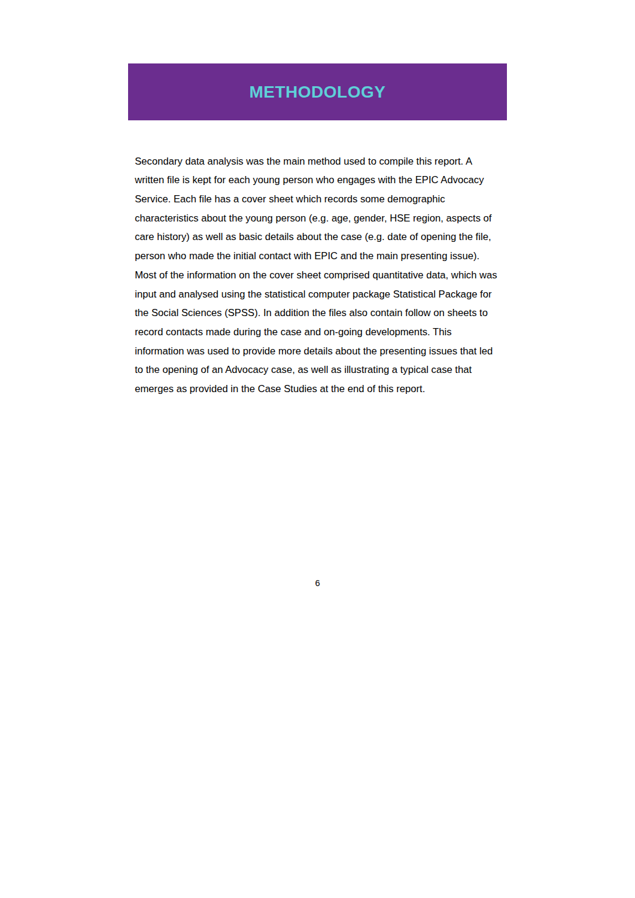METHODOLOGY
Secondary data analysis was the main method used to compile this report. A written file is kept for each young person who engages with the EPIC Advocacy Service. Each file has a cover sheet which records some demographic characteristics about the young person (e.g. age, gender, HSE region, aspects of care history) as well as basic details about the case (e.g. date of opening the file, person who made the initial contact with EPIC and the main presenting issue). Most of the information on the cover sheet comprised quantitative data, which was input and analysed using the statistical computer package Statistical Package for the Social Sciences (SPSS). In addition the files also contain follow on sheets to record contacts made during the case and on-going developments. This information was used to provide more details about the presenting issues that led to the opening of an Advocacy case, as well as illustrating a typical case that emerges as provided in the Case Studies at the end of this report.
6